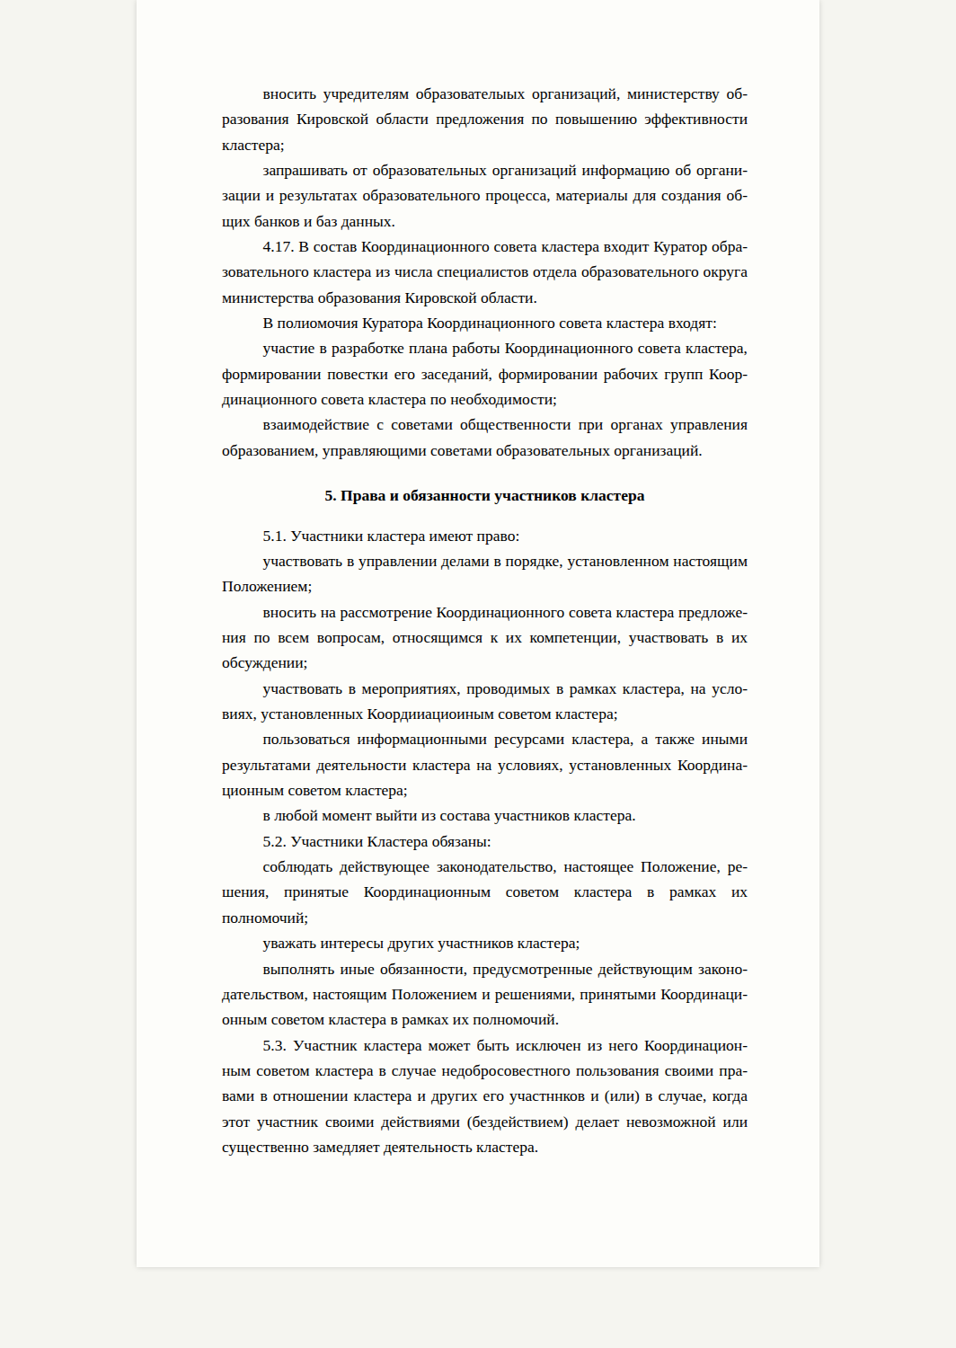вносить учредителям образователыых организаций, министерству образования Кировской области предложения по повышению эффективности кластера;
запрашивать от образовательных организаций информацию об организации и результатах образовательного процесса, материалы для создания общих банков и баз данных.
4.17. В состав Координационного совета кластера входит Куратор образовательного кластера из числа специалистов отдела образовательного округа министерства образования Кировской области.
В полиомочия Куратора Координационного совета кластера входят:
участие в разработке плана работы Координационного совета кластера, формировании повестки его заседаний, формировании рабочих групп Координационного совета кластера по необходимости;
взаимодействие с советами общественности при органах управления образованием, управляющими советами образовательных организаций.
5. Права и обязанности участников кластера
5.1. Участники кластера имеют право:
участвовать в управлении делами в порядке, установленном настоящим Положением;
вносить на рассмотрение Координационного совета кластера предложения по всем вопросам, относящимся к их компетенции, участвовать в их обсуждении;
участвовать в мероприятиях, проводимых в рамках кластера, на условиях, установленных Коордииациоиным советом кластера;
пользоваться информационными ресурсами кластера, а также иными результатами деятельности кластера на условиях, установленных Координационным советом кластера;
в любой момент выйти из состава участников кластера.
5.2. Участники Кластера обязаны:
соблюдать действующее законодательство, настоящее Положение, решения, принятые Координационным советом кластера в рамках их полномочий;
уважать интересы других участников кластера;
выполнять иные обязанности, предусмотренные действующим законодательством, настоящим Положением и решениями, принятыми Координационным советом кластера в рамках их полномочий.
5.3. Участник кластера может быть исключен из него Координационным советом кластера в случае недобросовестного пользования своими правами в отношении кластера и других его участннков и (или) в случае, когда этот участник своими действиями (бездействием) делает невозможной или существенно замедляет деятельность кластера.